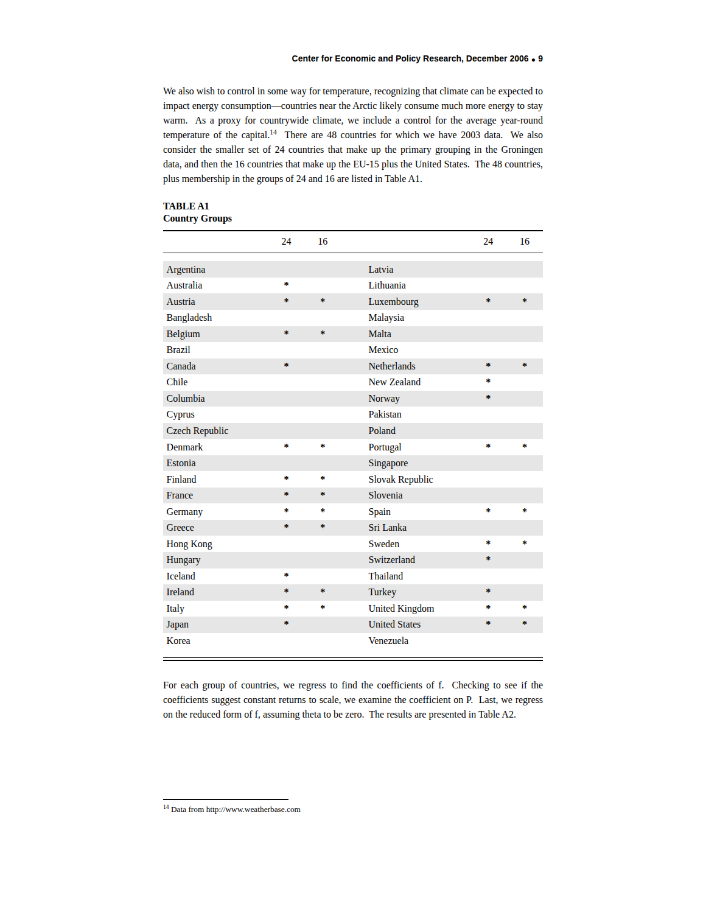Center for Economic and Policy Research, December 2006●9
We also wish to control in some way for temperature, recognizing that climate can be expected to impact energy consumption—countries near the Arctic likely consume much more energy to stay warm. As a proxy for countrywide climate, we include a control for the average year-round temperature of the capital.14 There are 48 countries for which we have 2003 data. We also consider the smaller set of 24 countries that make up the primary grouping in the Groningen data, and then the 16 countries that make up the EU-15 plus the United States. The 48 countries, plus membership in the groups of 24 and 16 are listed in Table A1.
TABLE A1
Country Groups
| | 24 | 16 | | | 24 | 16 |
| --- | --- | --- | --- | --- | --- | --- |
| Argentina | | | | Latvia | | |
| Australia | * | | | Lithuania | | |
| Austria | * | * | | Luxembourg | * | * |
| Bangladesh | | | | Malaysia | | |
| Belgium | * | * | | Malta | | |
| Brazil | | | | Mexico | | |
| Canada | * | | | Netherlands | * | * |
| Chile | | | | New Zealand | * | |
| Columbia | | | | Norway | * | |
| Cyprus | | | | Pakistan | | |
| Czech Republic | | | | Poland | | |
| Denmark | * | * | | Portugal | * | * |
| Estonia | | | | Singapore | | |
| Finland | * | * | | Slovak Republic | | |
| France | * | * | | Slovenia | | |
| Germany | * | * | | Spain | * | * |
| Greece | * | * | | Sri Lanka | | |
| Hong Kong | | | | Sweden | * | * |
| Hungary | | | | Switzerland | * | |
| Iceland | * | | | Thailand | | |
| Ireland | * | * | | Turkey | * | |
| Italy | * | * | | United Kingdom | * | * |
| Japan | * | | | United States | * | * |
| Korea | | | | Venezuela | | |
For each group of countries, we regress to find the coefficients of f. Checking to see if the coefficients suggest constant returns to scale, we examine the coefficient on P. Last, we regress on the reduced form of f, assuming theta to be zero. The results are presented in Table A2.
14 Data from http://www.weatherbase.com